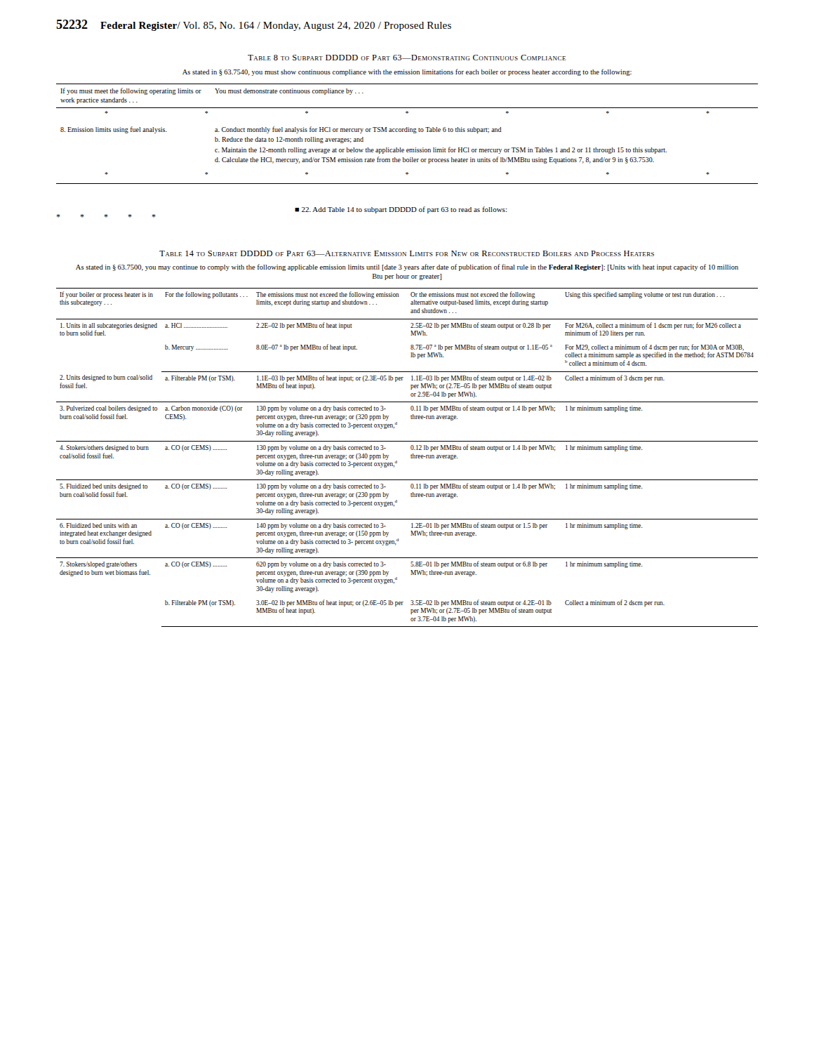52232
Federal Register/ Vol. 85, No. 164 / Monday, August 24, 2020 / Proposed Rules
Table 8 to Subpart DDDDD of Part 63—Demonstrating Continuous Compliance
As stated in § 63.7540, you must show continuous compliance with the emission limitations for each boiler or process heater according to the following:
| If you must meet the following operating limits or work practice standards . . . | You must demonstrate continuous compliance by . . . |
| --- | --- |
| * * * * * * * |
| 8. Emission limits using fuel analysis. | a. Conduct monthly fuel analysis for HCl or mercury or TSM according to Table 6 to this subpart; and b. Reduce the data to 12-month rolling averages; and c. Maintain the 12-month rolling average at or below the applicable emission limit for HCl or mercury or TSM in Tables 1 and 2 or 11 through 15 to this subpart. d. Calculate the HCl, mercury, and/or TSM emission rate from the boiler or process heater in units of lb/MMBtu using Equations 7, 8, and/or 9 in § 63.7530. |
| * * * * * * * |
*****
■ 22. Add Table 14 to subpart DDDDD of part 63 to read as follows:
Table 14 to Subpart DDDDD of Part 63—Alternative Emission Limits for New or Reconstructed Boilers and Process Heaters
As stated in § 63.7500, you may continue to comply with the following applicable emission limits until [date 3 years after date of publication of final rule in the Federal Register]: [Units with heat input capacity of 10 million Btu per hour or greater]
| If your boiler or process heater is in this subcategory . . . | For the following pollutants . . . | The emissions must not exceed the following emission limits, except during startup and shutdown . . . | Or the emissions must not exceed the following alternative output-based limits, except during startup and shutdown . . . | Using this specified sampling volume or test run duration . . . |
| --- | --- | --- | --- | --- |
| 1. Units in all subcategories designed to burn solid fuel. | a. HCl ........................... | 2.2E–02 lb per MMBtu of heat input | 2.5E–02 lb per MMBtu of steam output or 0.28 lb per MWh. | For M26A, collect a minimum of 1 dscm per run; for M26 collect a minimum of 120 liters per run. |
| b. Mercury .................... | 8.0E–07 a lb per MMBtu of heat input. | 8.7E–07 a lb per MMBtu of steam output or 1.1E–05 a lb per MWh. | For M29, collect a minimum of 4 dscm per run; for M30A or M30B, collect a minimum sample as specified in the method; for ASTM D6784 b collect a minimum of 4 dscm. |
| 2. Units designed to burn coal/solid fossil fuel. | a. Filterable PM (or TSM). | 1.1E–03 lb per MMBtu of heat input; or (2.3E–05 lb per MMBtu of heat input). | 1.1E–03 lb per MMBtu of steam output or 1.4E–02 lb per MWh; or (2.7E–05 lb per MMBtu of steam output or 2.9E–04 lb per MWh). | Collect a minimum of 3 dscm per run. |
| 3. Pulverized coal boilers designed to burn coal/solid fossil fuel. | a. Carbon monoxide (CO) (or CEMS). | 130 ppm by volume on a dry basis corrected to 3-percent oxygen, three-run average; or (320 ppm by volume on a dry basis corrected to 3-percent oxygen, d 30-day rolling average). | 0.11 lb per MMBtu of steam output or 1.4 lb per MWh; three-run average. | 1 hr minimum sampling time. |
| 4. Stokers/others designed to burn coal/solid fossil fuel. | a. CO (or CEMS) ......... | 130 ppm by volume on a dry basis corrected to 3-percent oxygen, three-run average; or (340 ppm by volume on a dry basis corrected to 3-percent oxygen, d 30-day rolling average). | 0.12 lb per MMBtu of steam output or 1.4 lb per MWh; three-run average. | 1 hr minimum sampling time. |
| 5. Fluidized bed units designed to burn coal/solid fossil fuel. | a. CO (or CEMS) ......... | 130 ppm by volume on a dry basis corrected to 3-percent oxygen, three-run average; or (230 ppm by volume on a dry basis corrected to 3-percent oxygen, d 30-day rolling average). | 0.11 lb per MMBtu of steam output or 1.4 lb per MWh; three-run average. | 1 hr minimum sampling time. |
| 6. Fluidized bed units with an integrated heat exchanger designed to burn coal/solid fossil fuel. | a. CO (or CEMS) ......... | 140 ppm by volume on a dry basis corrected to 3-percent oxygen, three-run average; or (150 ppm by volume on a dry basis corrected to 3- percent oxygen, d 30-day rolling average). | 1.2E–01 lb per MMBtu of steam output or 1.5 lb per MWh; three-run average. | 1 hr minimum sampling time. |
| 7. Stokers/sloped grate/others designed to burn wet biomass fuel. | a. CO (or CEMS) ......... | 620 ppm by volume on a dry basis corrected to 3-percent oxygen, three-run average; or (390 ppm by volume on a dry basis corrected to 3-percent oxygen, d 30-day rolling average). | 5.8E–01 lb per MMBtu of steam output or 6.8 lb per MWh; three-run average. | 1 hr minimum sampling time. |
| b. Filterable PM (or TSM). | 3.0E–02 lb per MMBtu of heat input; or (2.6E–05 lb per MMBtu of heat input). | 3.5E–02 lb per MMBtu of steam output or 4.2E–01 lb per MWh; or (2.7E–05 lb per MMBtu of steam output or 3.7E–04 lb per MWh). | Collect a minimum of 2 dscm per run. |